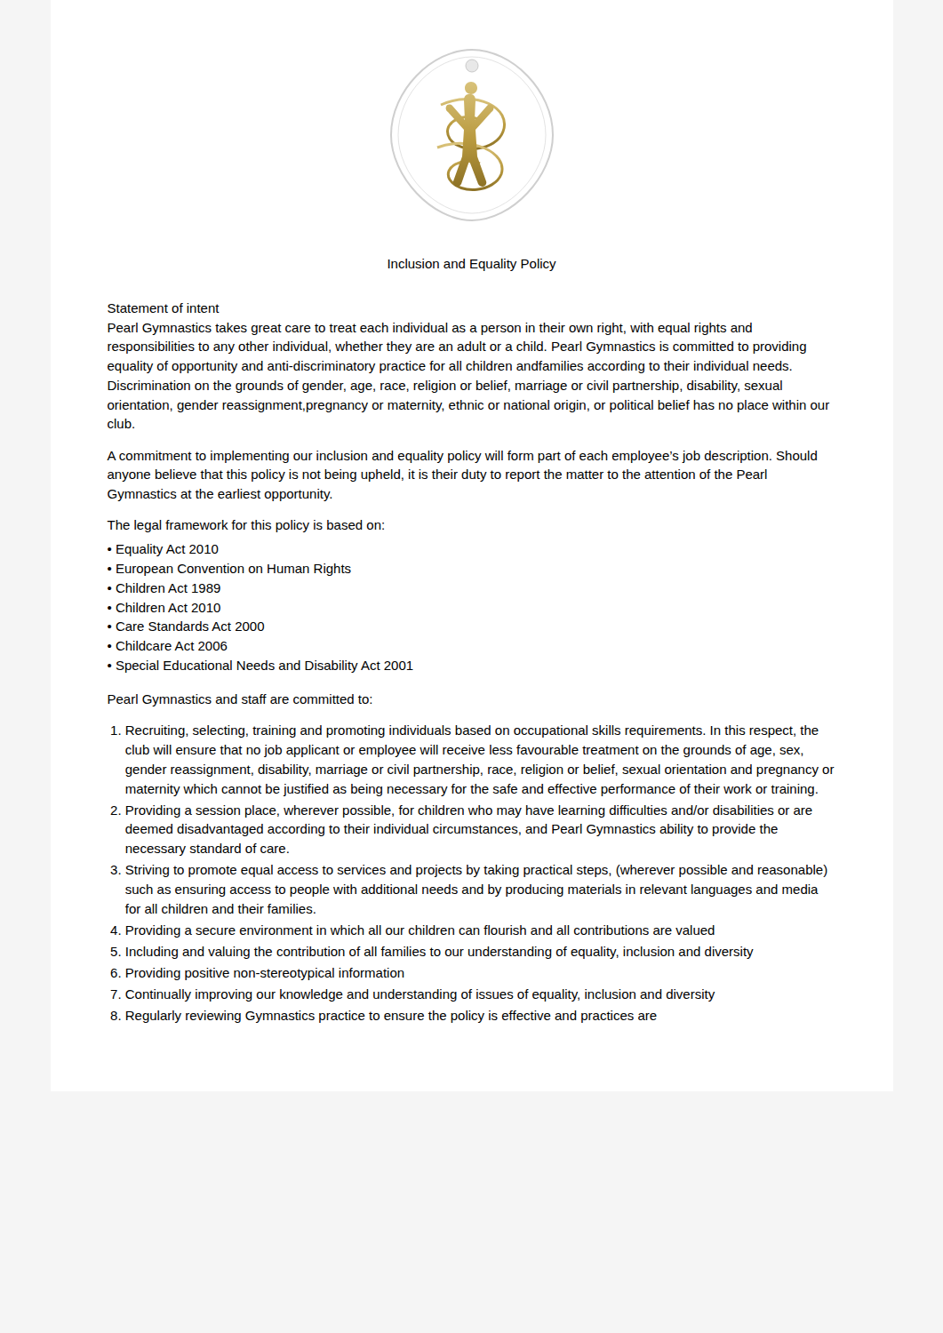Inclusion and Equality Policy
Statement of intent
Pearl Gymnastics takes great care to treat each individual as a person in their own right, with equal rights and responsibilities to any other individual, whether they are an adult or a child. Pearl Gymnastics is committed to providing equality of opportunity and anti-discriminatory practice for all children andfamilies according to their individual needs. Discrimination on the grounds of gender, age, race, religion or belief, marriage or civil partnership, disability, sexual orientation, gender reassignment,pregnancy or maternity, ethnic or national origin, or political belief has no place within our club.
A commitment to implementing our inclusion and equality policy will form part of each employee’s job description. Should anyone believe that this policy is not being upheld, it is their duty to report the matter to the attention of the Pearl Gymnastics at the earliest opportunity.
The legal framework for this policy is based on:
Equality Act 2010
European Convention on Human Rights
Children Act 1989
Children Act 2010
Care Standards Act 2000
Childcare Act 2006
Special Educational Needs and Disability Act 2001
Pearl Gymnastics and staff are committed to:
Recruiting, selecting, training and promoting individuals based on occupational skills requirements. In this respect, the club will ensure that no job applicant or employee will receive less favourable treatment on the grounds of age, sex, gender reassignment, disability, marriage or civil partnership, race, religion or belief, sexual orientation and pregnancy or maternity which cannot be justified as being necessary for the safe and effective performance of their work or training.
Providing a session place, wherever possible, for children who may have learning difficulties and/or disabilities or are deemed disadvantaged according to their individual circumstances, and Pearl Gymnastics ability to provide the necessary standard of care.
Striving to promote equal access to services and projects by taking practical steps, (wherever possible and reasonable) such as ensuring access to people with additional needs and by producing materials in relevant languages and media for all children and their families.
Providing a secure environment in which all our children can flourish and all contributions are valued
Including and valuing the contribution of all families to our understanding of equality, inclusion and diversity
Providing positive non-stereotypical information
Continually improving our knowledge and understanding of issues of equality, inclusion and diversity
Regularly reviewing Gymnastics practice to ensure the policy is effective and practices are